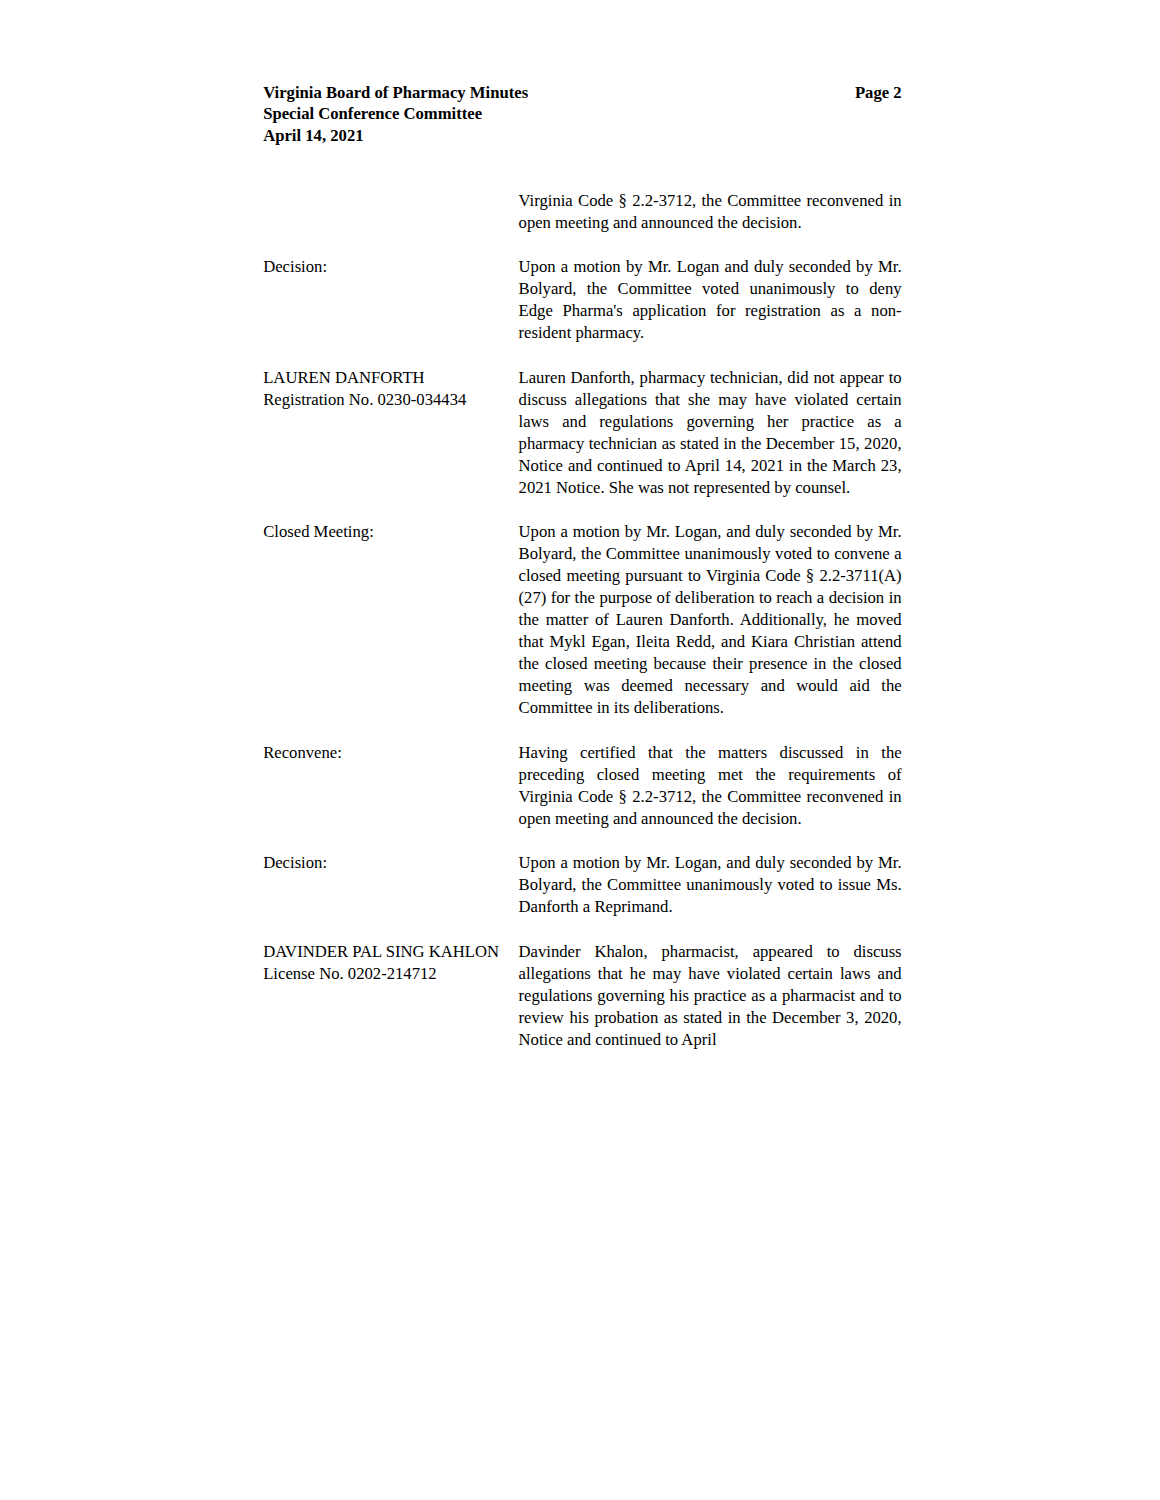Virginia Board of Pharmacy Minutes
Special Conference Committee
April 14, 2021
Page 2
| | Virginia Code § 2.2-3712, the Committee reconvened in open meeting and announced the decision. |
| Decision: | Upon a motion by Mr. Logan and duly seconded by Mr. Bolyard, the Committee voted unanimously to deny Edge Pharma's application for registration as a non-resident pharmacy. |
| LAUREN DANFORTH Registration No. 0230-034434 | Lauren Danforth, pharmacy technician, did not appear to discuss allegations that she may have violated certain laws and regulations governing her practice as a pharmacy technician as stated in the December 15, 2020, Notice and continued to April 14, 2021 in the March 23, 2021 Notice. She was not represented by counsel. |
| Closed Meeting: | Upon a motion by Mr. Logan, and duly seconded by Mr. Bolyard, the Committee unanimously voted to convene a closed meeting pursuant to Virginia Code § 2.2-3711(A)(27) for the purpose of deliberation to reach a decision in the matter of Lauren Danforth. Additionally, he moved that Mykl Egan, Ileita Redd, and Kiara Christian attend the closed meeting because their presence in the closed meeting was deemed necessary and would aid the Committee in its deliberations. |
| Reconvene: | Having certified that the matters discussed in the preceding closed meeting met the requirements of Virginia Code § 2.2-3712, the Committee reconvened in open meeting and announced the decision. |
| Decision: | Upon a motion by Mr. Logan, and duly seconded by Mr. Bolyard, the Committee unanimously voted to issue Ms. Danforth a Reprimand. |
| DAVINDER PAL SING KAHLON License No. 0202-214712 | Davinder Khalon, pharmacist, appeared to discuss allegations that he may have violated certain laws and regulations governing his practice as a pharmacist and to review his probation as stated in the December 3, 2020, Notice and continued to April |